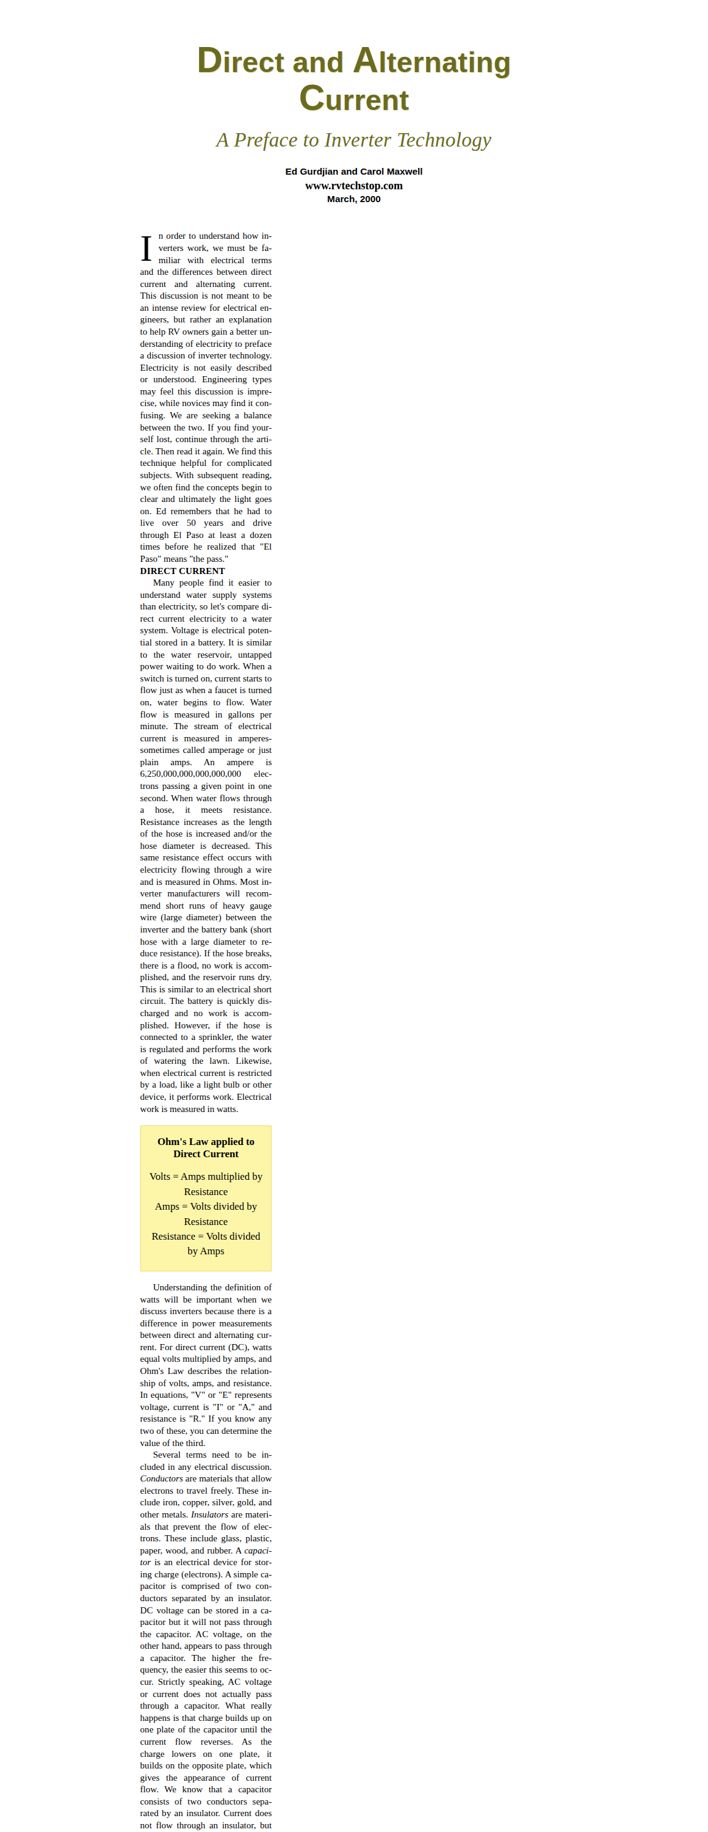Direct and Alternating Current
A Preface to Inverter Technology
Ed Gurdjian and Carol Maxwell
www.rvtechstop.com
March, 2000
In order to understand how inverters work, we must be familiar with electrical terms and the differences between direct current and alternating current. This discussion is not meant to be an intense review for electrical engineers, but rather an explanation to help RV owners gain a better understanding of electricity to preface a discussion of inverter technology. Electricity is not easily described or understood. Engineering types may feel this discussion is imprecise, while novices may find it confusing. We are seeking a balance between the two. If you find yourself lost, continue through the article. Then read it again. We find this technique helpful for complicated subjects. With subsequent reading, we often find the concepts begin to clear and ultimately the light goes on. Ed remembers that he had to live over 50 years and drive through El Paso at least a dozen times before he realized that "El Paso" means "the pass."
Direct Current
Many people find it easier to understand water supply systems than electricity, so let's compare direct current electricity to a water system. Voltage is electrical potential stored in a battery. It is similar to the water reservoir, untapped power waiting to do work. When a switch is turned on, current starts to flow just as when a faucet is turned on, water begins to flow. Water flow is measured in gallons per minute. The stream of electrical current is measured in amperes-sometimes called amperage or just plain amps. An ampere is 6,250,000,000,000,000,000 electrons passing a given point in one second. When water flows through a hose, it meets resistance. Resistance increases as the length of the hose is increased and/or the hose diameter is decreased. This same resistance effect occurs with electricity flowing through a wire and is measured in Ohms. Most inverter manufacturers will recommend short runs of heavy gauge wire (large diameter) between the inverter and the battery bank (short hose with a large diameter to reduce resistance). If the hose breaks, there is a flood, no work is accomplished, and the reservoir runs dry. This is similar to an electrical short circuit. The battery is quickly discharged and no work is accomplished. However, if the hose is connected to a sprinkler, the water is regulated and performs the work of watering the lawn. Likewise, when electrical current is restricted by a load, like a light bulb or other device, it performs work. Electrical work is measured in watts.
Ohm's Law applied to Direct Current
Volts = Amps multiplied by Resistance
Amps = Volts divided by Resistance
Resistance = Volts divided by Amps
Understanding the definition of watts will be important when we discuss inverters because there is a difference in power measurements between direct and alternating current. For direct current (DC), watts equal volts multiplied by amps, and Ohm's Law describes the relationship of volts, amps, and resistance. In equations, "V" or "E" represents voltage, current is "I" or "A," and resistance is "R." If you know any two of these, you can determine the value of the third.
Several terms need to be included in any electrical discussion. Conductors are materials that allow electrons to travel freely. These include iron, copper, silver, gold, and other metals. Insulators are materials that prevent the flow of electrons. These include glass, plastic, paper, wood, and rubber. A capacitor is an electrical device for storing charge (electrons). A simple capacitor is comprised of two conductors separated by an insulator. DC voltage can be stored in a capacitor but it will not pass through the capacitor. AC voltage, on the other hand, appears to pass through a capacitor. The higher the frequency, the easier this seems to occur. Strictly speaking, AC voltage or current does not actually pass through a capacitor. What really happens is that charge builds up on one plate of the capacitor until the current flow reverses. As the charge lowers on one plate, it builds on the opposite plate, which gives the appearance of current flow. We know that a capacitor consists of two conductors separated by an insulator. Current does not flow through an insulator, but current does move as charge builds up on the plates.
In Inverter History & Technology, there will be references to series and
1